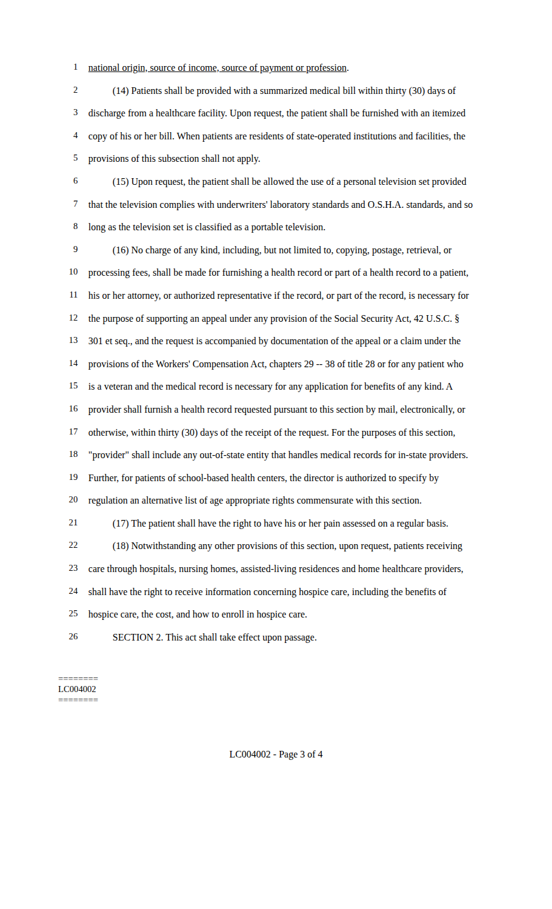1
national origin, source of income, source of payment or profession.
2
(14) Patients shall be provided with a summarized medical bill within thirty (30) days of
3
discharge from a healthcare facility. Upon request, the patient shall be furnished with an itemized
4
copy of his or her bill. When patients are residents of state-operated institutions and facilities, the
5
provisions of this subsection shall not apply.
6
(15) Upon request, the patient shall be allowed the use of a personal television set provided
7
that the television complies with underwriters' laboratory standards and O.S.H.A. standards, and so
8
long as the television set is classified as a portable television.
9
(16) No charge of any kind, including, but not limited to, copying, postage, retrieval, or
10
processing fees, shall be made for furnishing a health record or part of a health record to a patient,
11
his or her attorney, or authorized representative if the record, or part of the record, is necessary for
12
the purpose of supporting an appeal under any provision of the Social Security Act, 42 U.S.C. §
13
301 et seq., and the request is accompanied by documentation of the appeal or a claim under the
14
provisions of the Workers' Compensation Act, chapters 29 -- 38 of title 28 or for any patient who
15
is a veteran and the medical record is necessary for any application for benefits of any kind. A
16
provider shall furnish a health record requested pursuant to this section by mail, electronically, or
17
otherwise, within thirty (30) days of the receipt of the request. For the purposes of this section,
18
"provider" shall include any out-of-state entity that handles medical records for in-state providers.
19
Further, for patients of school-based health centers, the director is authorized to specify by
20
regulation an alternative list of age appropriate rights commensurate with this section.
21
(17) The patient shall have the right to have his or her pain assessed on a regular basis.
22
(18) Notwithstanding any other provisions of this section, upon request, patients receiving
23
care through hospitals, nursing homes, assisted-living residences and home healthcare providers,
24
shall have the right to receive information concerning hospice care, including the benefits of
25
hospice care, the cost, and how to enroll in hospice care.
26
SECTION 2. This act shall take effect upon passage.
========
LC004002
========
LC004002 - Page 3 of 4